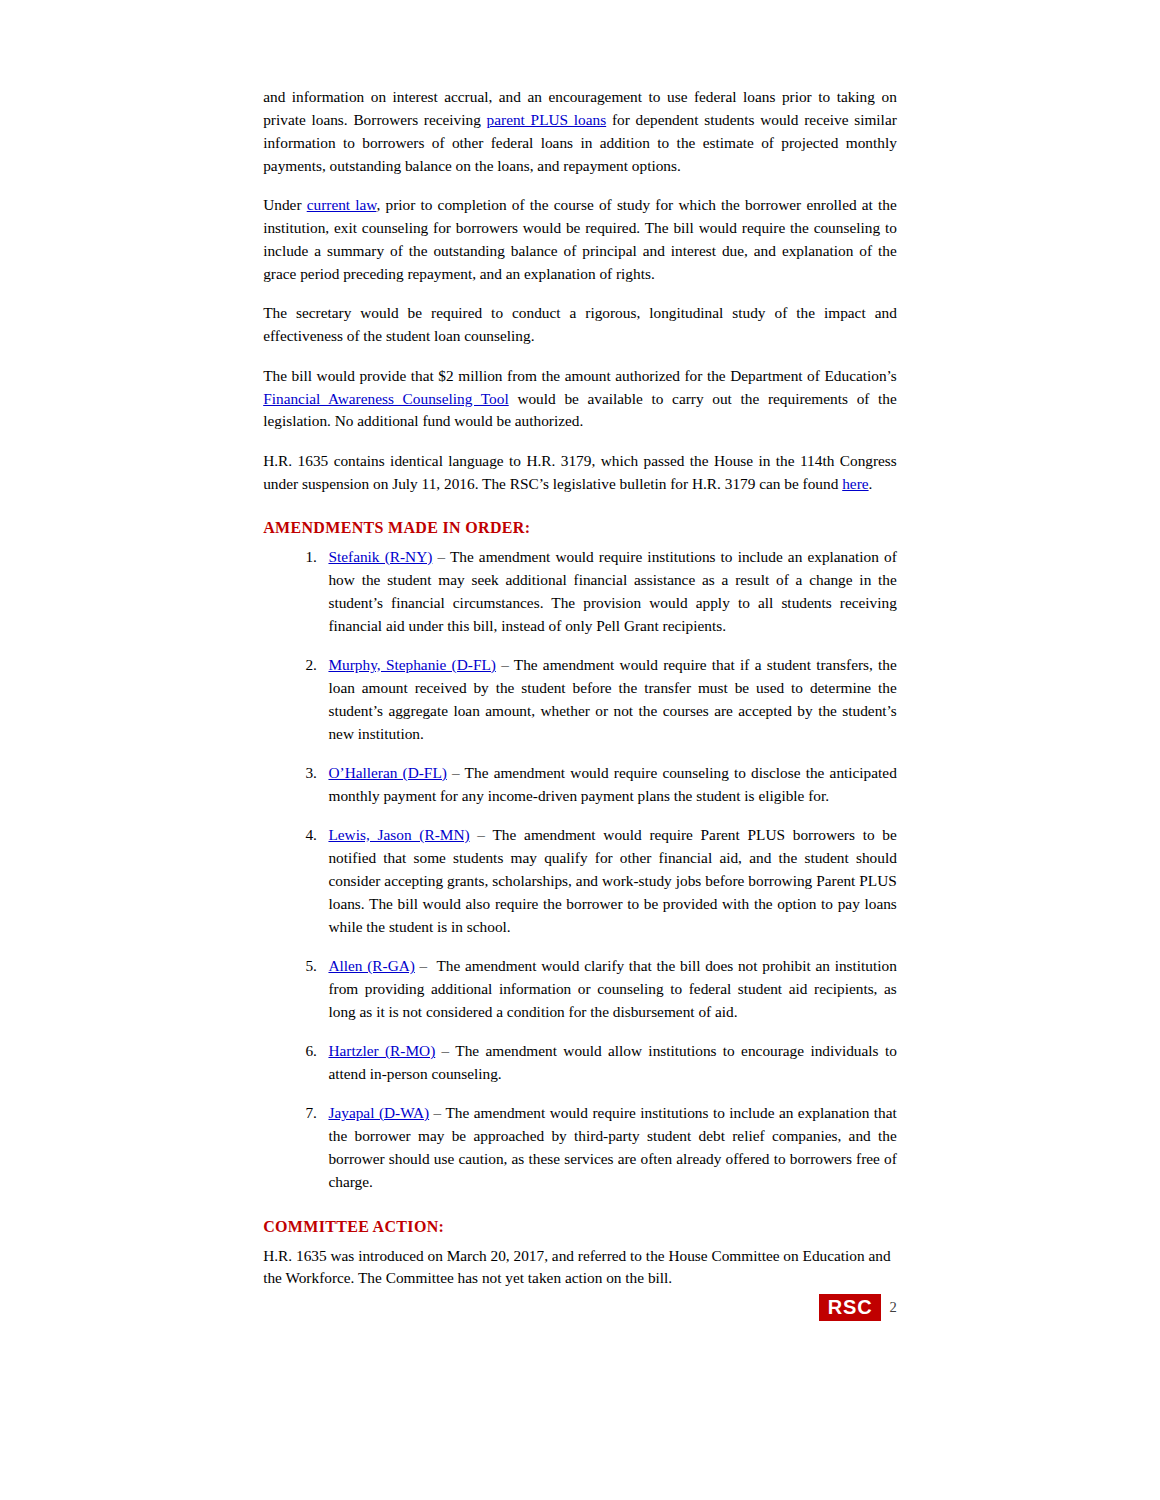and information on interest accrual, and an encouragement to use federal loans prior to taking on private loans. Borrowers receiving parent PLUS loans for dependent students would receive similar information to borrowers of other federal loans in addition to the estimate of projected monthly payments, outstanding balance on the loans, and repayment options.
Under current law, prior to completion of the course of study for which the borrower enrolled at the institution, exit counseling for borrowers would be required. The bill would require the counseling to include a summary of the outstanding balance of principal and interest due, and explanation of the grace period preceding repayment, and an explanation of rights.
The secretary would be required to conduct a rigorous, longitudinal study of the impact and effectiveness of the student loan counseling.
The bill would provide that $2 million from the amount authorized for the Department of Education’s Financial Awareness Counseling Tool would be available to carry out the requirements of the legislation. No additional fund would be authorized.
H.R. 1635 contains identical language to H.R. 3179, which passed the House in the 114th Congress under suspension on July 11, 2016. The RSC’s legislative bulletin for H.R. 3179 can be found here.
Amendments Made in Order:
Stefanik (R-NY) – The amendment would require institutions to include an explanation of how the student may seek additional financial assistance as a result of a change in the student’s financial circumstances. The provision would apply to all students receiving financial aid under this bill, instead of only Pell Grant recipients.
Murphy, Stephanie (D-FL) – The amendment would require that if a student transfers, the loan amount received by the student before the transfer must be used to determine the student’s aggregate loan amount, whether or not the courses are accepted by the student’s new institution.
O’Halleran (D-FL) – The amendment would require counseling to disclose the anticipated monthly payment for any income-driven payment plans the student is eligible for.
Lewis, Jason (R-MN) – The amendment would require Parent PLUS borrowers to be notified that some students may qualify for other financial aid, and the student should consider accepting grants, scholarships, and work-study jobs before borrowing Parent PLUS loans. The bill would also require the borrower to be provided with the option to pay loans while the student is in school.
Allen (R-GA) – The amendment would clarify that the bill does not prohibit an institution from providing additional information or counseling to federal student aid recipients, as long as it is not considered a condition for the disbursement of aid.
Hartzler (R-MO) – The amendment would allow institutions to encourage individuals to attend in-person counseling.
Jayapal (D-WA) – The amendment would require institutions to include an explanation that the borrower may be approached by third-party student debt relief companies, and the borrower should use caution, as these services are often already offered to borrowers free of charge.
Committee Action:
H.R. 1635 was introduced on March 20, 2017, and referred to the House Committee on Education and the Workforce. The Committee has not yet taken action on the bill.
RSC 2